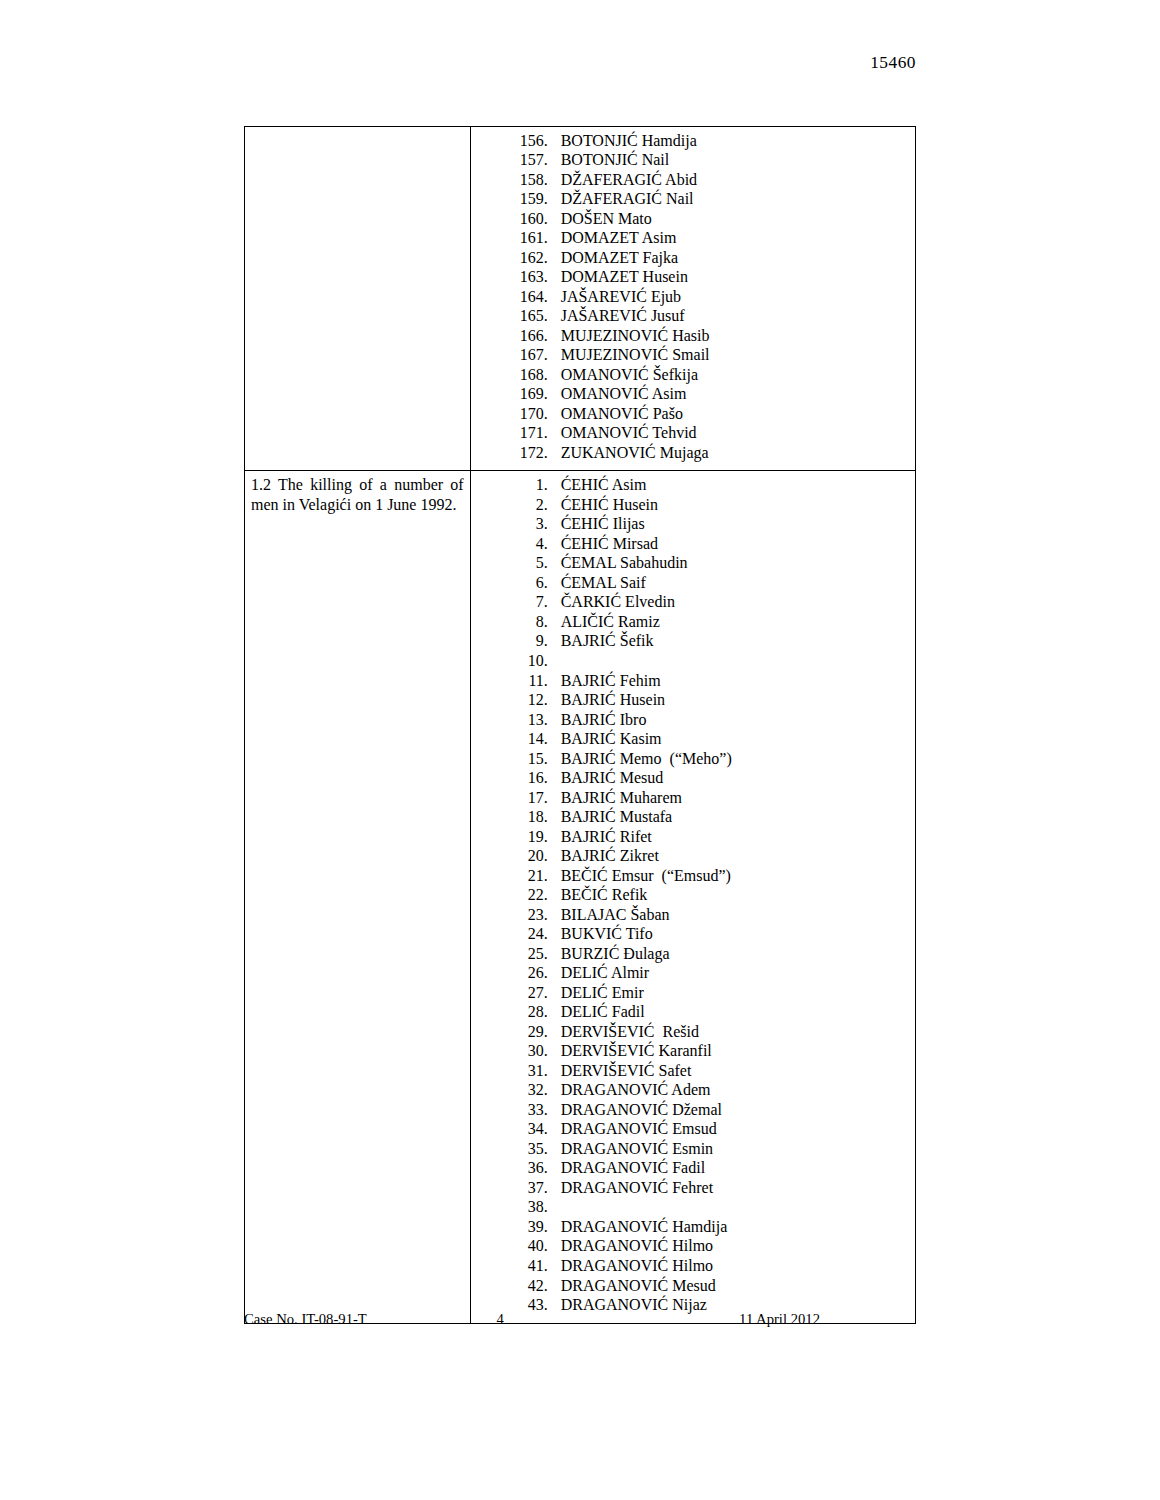15460
| | BOTONJIĆ Hamdija BOTONJIĆ Nail DŽAFERAGIĆ Abid DŽAFERAGIĆ Nail DOŠEN Mato DOMAZET Asim DOMAZET Fajka DOMAZET Husein JAŠAREVIĆ Ejub JAŠAREVIĆ Jusuf MUJEZINOVIĆ Hasib MUJEZINOVIĆ Smail OMANOVIĆ Šefkija OMANOVIĆ Asim OMANOVIĆ Pašo OMANOVIĆ Tehvid ZUKANOVIĆ Mujaga |
| 1.2 The killing of a number of men in Velagići on 1 June 1992. | ĆEHIĆ Asim ĆEHIĆ Husein ĆEHIĆ Ilijas ĆEHIĆ Mirsad ĆEMAL Sabahudin ĆEMAL Saif ČARKIĆ Elvedin ALIČIĆ Ramiz BAJRIĆ Šefik BAJRIĆ Fehim BAJRIĆ Husein BAJRIĆ Ibro BAJRIĆ Kasim BAJRIĆ Memo (“Meho”) BAJRIĆ Mesud BAJRIĆ Muharem BAJRIĆ Mustafa BAJRIĆ Rifet BAJRIĆ Zikret BEČIĆ Emsur (“Emsud”) BEČIĆ Refik BILAJAC Šaban BUKVIĆ Tifo BURZIĆ Đulaga DELIĆ Almir DELIĆ Emir DELIĆ Fadil DERVIŠEVIĆ Rešid DERVIŠEVIĆ Karanfil DERVIŠEVIĆ Safet DRAGANOVIĆ Adem DRAGANOVIĆ Džemal DRAGANOVIĆ Emsud DRAGANOVIĆ Esmin DRAGANOVIĆ Fadil DRAGANOVIĆ Fehret DRAGANOVIĆ Hamdija DRAGANOVIĆ Hilmo DRAGANOVIĆ Hilmo DRAGANOVIĆ Mesud DRAGANOVIĆ Nijaz |
Case No. IT-08-91-T 4 11 April 2012